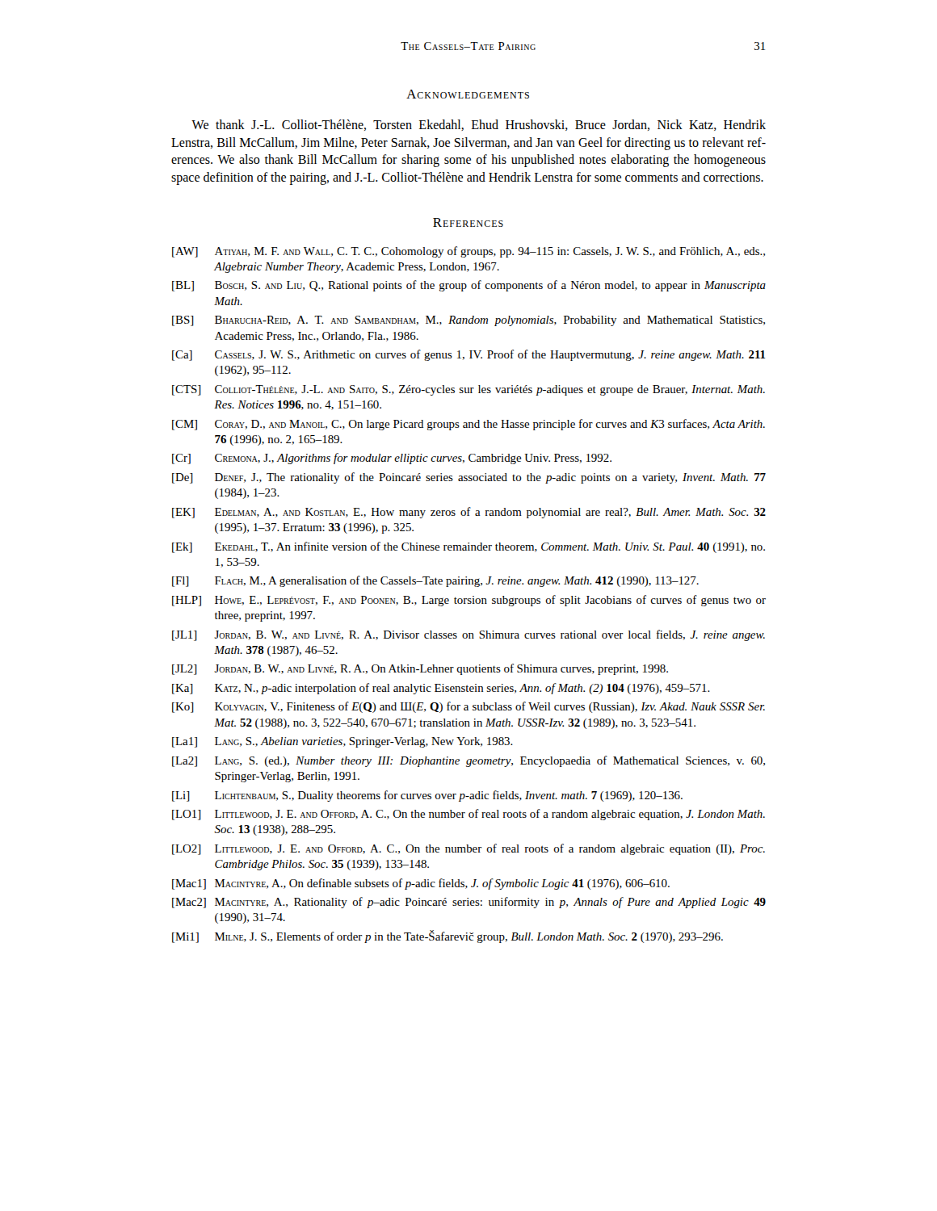The Cassels–Tate Pairing 31
Acknowledgements
We thank J.-L. Colliot-Thélène, Torsten Ekedahl, Ehud Hrushovski, Bruce Jordan, Nick Katz, Hendrik Lenstra, Bill McCallum, Jim Milne, Peter Sarnak, Joe Silverman, and Jan van Geel for directing us to relevant references. We also thank Bill McCallum for sharing some of his unpublished notes elaborating the homogeneous space definition of the pairing, and J.-L. Colliot-Thélène and Hendrik Lenstra for some comments and corrections.
References
[AW]
Atiyah, M. F. and Wall, C. T. C., Cohomology of groups, pp. 94–115 in: Cassels, J. W. S., and Fröhlich, A., eds., Algebraic Number Theory, Academic Press, London, 1967.
[BL]
Bosch, S. and Liu, Q., Rational points of the group of components of a Néron model, to appear in Manuscripta Math.
[BS]
Bharucha-Reid, A. T. and Sambandham, M., Random polynomials, Probability and Mathematical Statistics, Academic Press, Inc., Orlando, Fla., 1986.
[Ca]
Cassels, J. W. S., Arithmetic on curves of genus 1, IV. Proof of the Hauptvermutung, J. reine angew. Math. 211 (1962), 95–112.
[CTS]
Colliot-Thélène, J.-L. and Saito, S., Zéro-cycles sur les variétés p-adiques et groupe de Brauer, Internat. Math. Res. Notices 1996, no. 4, 151–160.
[CM]
Coray, D., and Manoil, C., On large Picard groups and the Hasse principle for curves and K3 surfaces, Acta Arith. 76 (1996), no. 2, 165–189.
[Cr]
Cremona, J., Algorithms for modular elliptic curves, Cambridge Univ. Press, 1992.
[De]
Denef, J., The rationality of the Poincaré series associated to the p-adic points on a variety, Invent. Math. 77 (1984), 1–23.
[EK]
Edelman, A., and Kostlan, E., How many zeros of a random polynomial are real?, Bull. Amer. Math. Soc. 32 (1995), 1–37. Erratum: 33 (1996), p. 325.
[Ek]
Ekedahl, T., An infinite version of the Chinese remainder theorem, Comment. Math. Univ. St. Paul. 40 (1991), no. 1, 53–59.
[Fl]
Flach, M., A generalisation of the Cassels–Tate pairing, J. reine. angew. Math. 412 (1990), 113–127.
[HLP]
Howe, E., Leprévost, F., and Poonen, B., Large torsion subgroups of split Jacobians of curves of genus two or three, preprint, 1997.
[JL1]
Jordan, B. W., and Livné, R. A., Divisor classes on Shimura curves rational over local fields, J. reine angew. Math. 378 (1987), 46–52.
[JL2]
Jordan, B. W., and Livné, R. A., On Atkin-Lehner quotients of Shimura curves, preprint, 1998.
[Ka]
Katz, N., p-adic interpolation of real analytic Eisenstein series, Ann. of Math. (2) 104 (1976), 459–571.
[Ko]
Kolyvagin, V., Finiteness of E(Q) and Ш(E, Q) for a subclass of Weil curves (Russian), Izv. Akad. Nauk SSSR Ser. Mat. 52 (1988), no. 3, 522–540, 670–671; translation in Math. USSR-Izv. 32 (1989), no. 3, 523–541.
[La1]
Lang, S., Abelian varieties, Springer-Verlag, New York, 1983.
[La2]
Lang, S. (ed.), Number theory III: Diophantine geometry, Encyclopaedia of Mathematical Sciences, v. 60, Springer-Verlag, Berlin, 1991.
[Li]
Lichtenbaum, S., Duality theorems for curves over p-adic fields, Invent. math. 7 (1969), 120–136.
[LO1]
Littlewood, J. E. and Offord, A. C., On the number of real roots of a random algebraic equation, J. London Math. Soc. 13 (1938), 288–295.
[LO2]
Littlewood, J. E. and Offord, A. C., On the number of real roots of a random algebraic equation (II), Proc. Cambridge Philos. Soc. 35 (1939), 133–148.
[Mac1]
Macintyre, A., On definable subsets of p-adic fields, J. of Symbolic Logic 41 (1976), 606–610.
[Mac2]
Macintyre, A., Rationality of p–adic Poincaré series: uniformity in p, Annals of Pure and Applied Logic 49 (1990), 31–74.
[Mi1]
Milne, J. S., Elements of order p in the Tate-Šafarevič group, Bull. London Math. Soc. 2 (1970), 293–296.